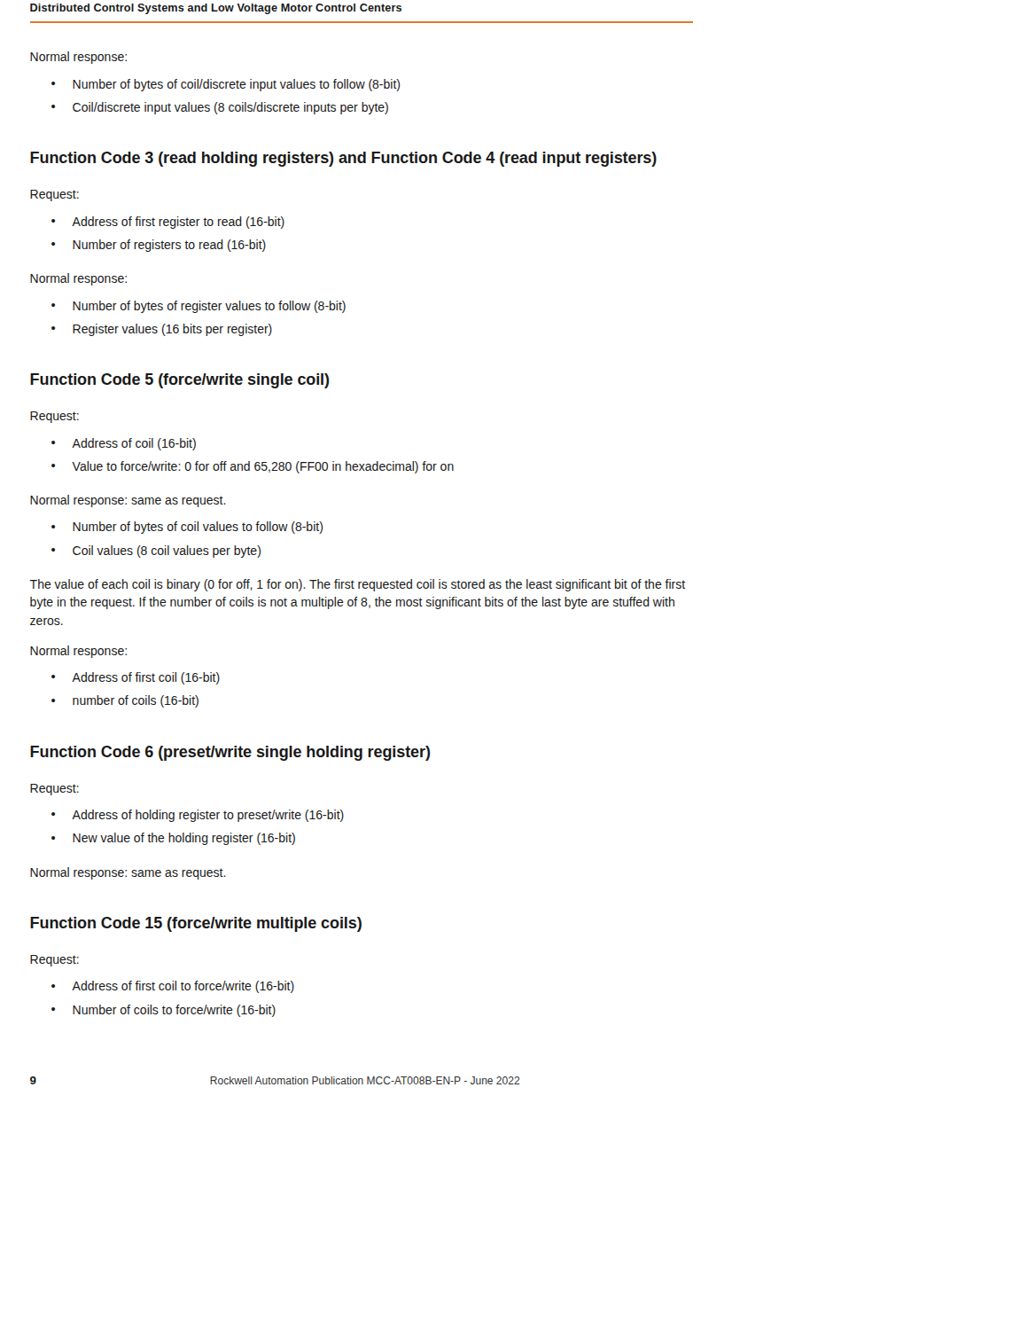Distributed Control Systems and Low Voltage Motor Control Centers
Normal response:
Number of bytes of coil/discrete input values to follow (8-bit)
Coil/discrete input values (8 coils/discrete inputs per byte)
Function Code 3 (read holding registers) and Function Code 4 (read input registers)
Request:
Address of first register to read (16-bit)
Number of registers to read (16-bit)
Normal response:
Number of bytes of register values to follow (8-bit)
Register values (16 bits per register)
Function Code 5 (force/write single coil)
Request:
Address of coil (16-bit)
Value to force/write: 0 for off and 65,280 (FF00 in hexadecimal) for on
Normal response: same as request.
Number of bytes of coil values to follow (8-bit)
Coil values (8 coil values per byte)
The value of each coil is binary (0 for off, 1 for on). The first requested coil is stored as the least significant bit of the first byte in the request. If the number of coils is not a multiple of 8, the most significant bits of the last byte are stuffed with zeros.
Normal response:
Address of first coil (16-bit)
number of coils (16-bit)
Function Code 6 (preset/write single holding register)
Request:
Address of holding register to preset/write (16-bit)
New value of the holding register (16-bit)
Normal response: same as request.
Function Code 15 (force/write multiple coils)
Request:
Address of first coil to force/write (16-bit)
Number of coils to force/write (16-bit)
9 Rockwell Automation Publication MCC-AT008B-EN-P - June 2022